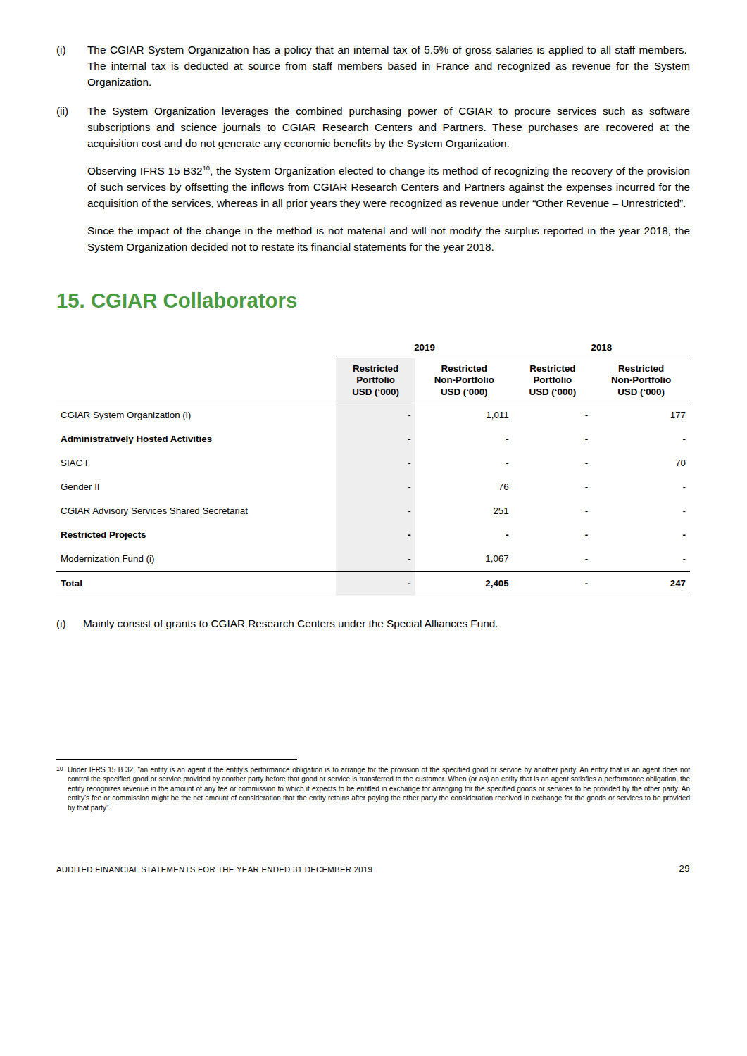(i)
The CGIAR System Organization has a policy that an internal tax of 5.5% of gross salaries is applied to all staff members. The internal tax is deducted at source from staff members based in France and recognized as revenue for the System Organization.
(ii)
The System Organization leverages the combined purchasing power of CGIAR to procure services such as software subscriptions and science journals to CGIAR Research Centers and Partners. These purchases are recovered at the acquisition cost and do not generate any economic benefits by the System Organization.
Observing IFRS 15 B3210, the System Organization elected to change its method of recognizing the recovery of the provision of such services by offsetting the inflows from CGIAR Research Centers and Partners against the expenses incurred for the acquisition of the services, whereas in all prior years they were recognized as revenue under “Other Revenue – Unrestricted”.
Since the impact of the change in the method is not material and will not modify the surplus reported in the year 2018, the System Organization decided not to restate its financial statements for the year 2018.
15. CGIAR Collaborators
| | 2019 | 2018 |
| --- | --- | --- |
| | Restricted Portfolio USD (‘000) | Restricted Non-Portfolio USD (‘000) | Restricted Portfolio USD (‘000) | Restricted Non-Portfolio USD (‘000) |
| CGIAR System Organization (i) | - | 1,011 | - | 177 |
| Administratively Hosted Activities | - | - | - | - |
| SIAC I | - | - | - | 70 |
| Gender II | - | 76 | - | - |
| CGIAR Advisory Services Shared Secretariat | - | 251 | - | - |
| Restricted Projects | - | - | - | - |
| Modernization Fund (i) | - | 1,067 | - | - |
| Total | - | 2,405 | - | 247 |
(i) Mainly consist of grants to CGIAR Research Centers under the Special Alliances Fund.
10 Under IFRS 15 B 32, “an entity is an agent if the entity’s performance obligation is to arrange for the provision of the specified good or service by another party. An entity that is an agent does not control the specified good or service provided by another party before that good or service is transferred to the customer. When (or as) an entity that is an agent satisfies a performance obligation, the entity recognizes revenue in the amount of any fee or commission to which it expects to be entitled in exchange for arranging for the specified goods or services to be provided by the other party. An entity’s fee or commission might be the net amount of consideration that the entity retains after paying the other party the consideration received in exchange for the goods or services to be provided by that party”.
AUDITED FINANCIAL STATEMENTS FOR THE YEAR ENDED 31 DECEMBER 2019 29